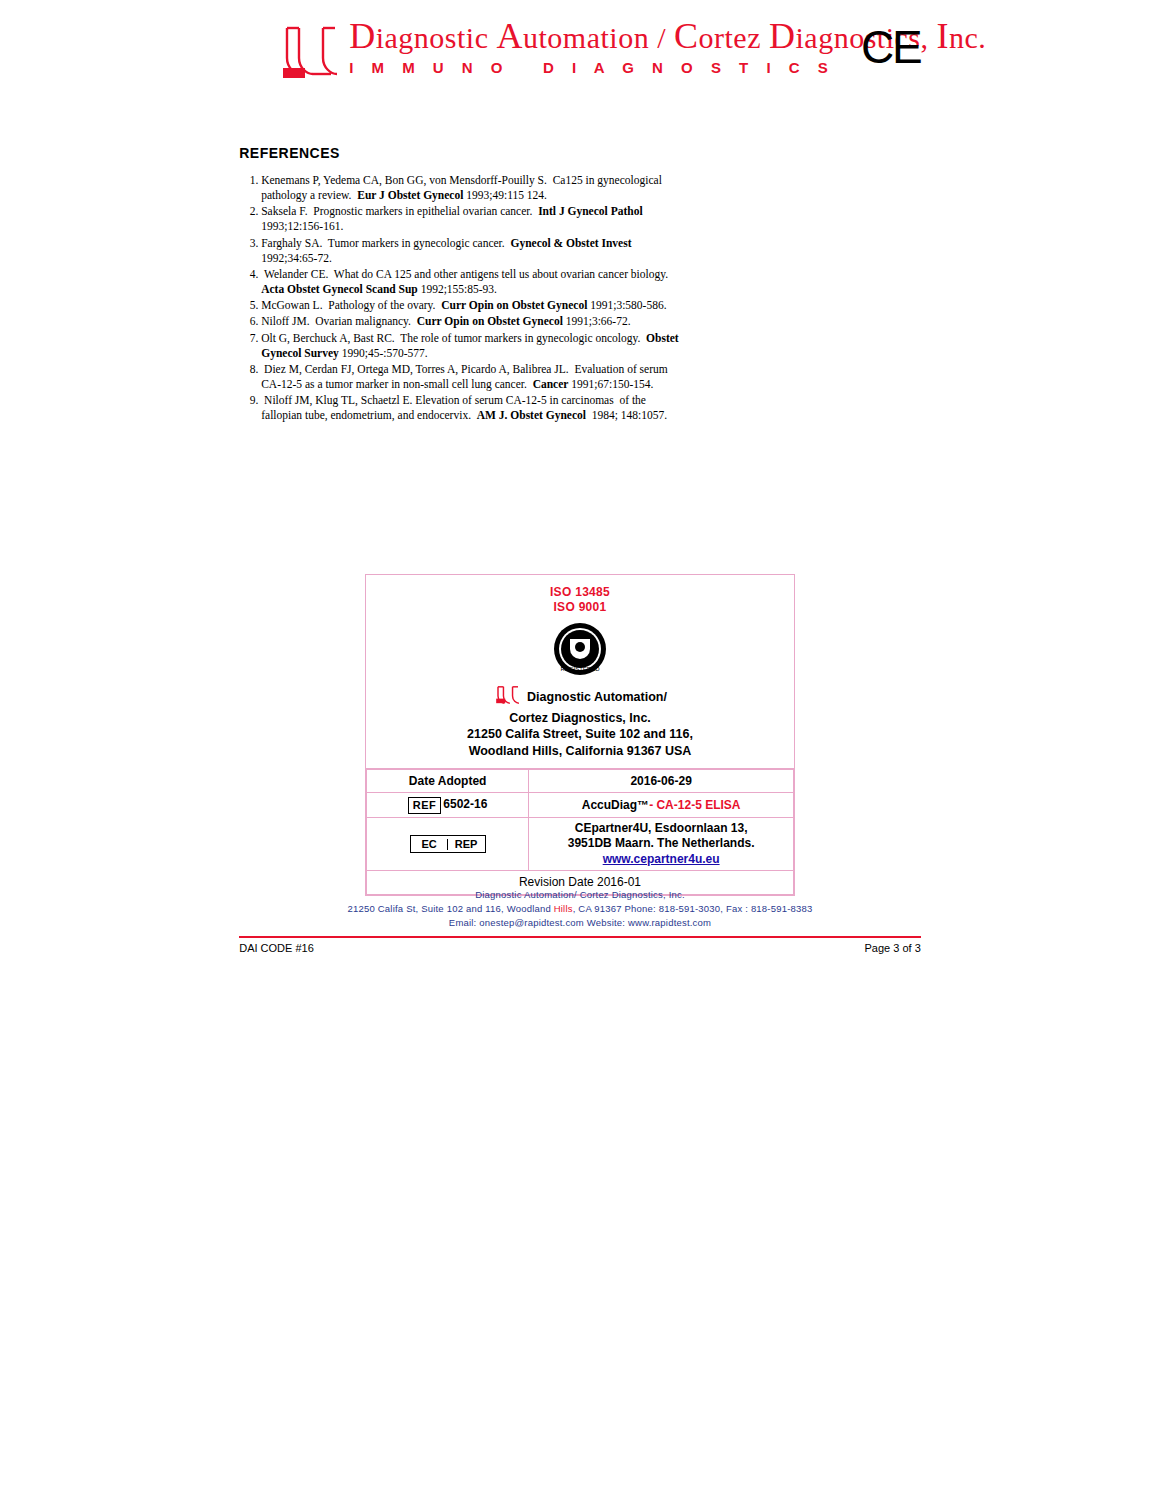Diagnostic Automation / Cortez Diagnostics, Inc.
I M M U N O D I A G N O S T I C S
CE
REFERENCES
Kenemans P, Yedema CA, Bon GG, von Mensdorff-Pouilly S. Ca125 in gynecological pathology a review. Eur J Obstet Gynecol 1993;49:115 124.
Saksela F. Prognostic markers in epithelial ovarian cancer. Intl J Gynecol Pathol 1993;12:156-161.
Farghaly SA. Tumor markers in gynecologic cancer. Gynecol & Obstet Invest 1992;34:65-72.
Welander CE. What do CA 125 and other antigens tell us about ovarian cancer biology. Acta Obstet Gynecol Scand Sup 1992;155:85-93.
McGowan L. Pathology of the ovary. Curr Opin on Obstet Gynecol 1991;3:580-586.
Niloff JM. Ovarian malignancy. Curr Opin on Obstet Gynecol 1991;3:66-72.
Olt G, Berchuck A, Bast RC. The role of tumor markers in gynecologic oncology. Obstet Gynecol Survey 1990;45-:570-577.
Diez M, Cerdan FJ, Ortega MD, Torres A, Picardo A, Balibrea JL. Evaluation of serum CA-12-5 as a tumor marker in non-small cell lung cancer. Cancer 1991;67:150-154.
Niloff JM, Klug TL, Schaetzl E. Elevation of serum CA-12-5 in carcinomas of the fallopian tube, endometrium, and endocervix. AM J. Obstet Gynecol 1984; 148:1057.
ISO 13485
ISO 9001
REGISTERED
Diagnostic Automation/
Cortez Diagnostics, Inc.
21250 Califa Street, Suite 102 and 116,
Woodland Hills, California 91367 USA
| Date Adopted | 2016-06-29 |
| REF 6502-16 | AccuDiag™ - CA-12-5 ELISA |
| EC REP | CEpartner4U, Esdoornlaan 13, 3951DB Maarn. The Netherlands. www.cepartner4u.eu |
| Revision Date 2016-01 |
Diagnostic Automation/ Cortez Diagnostics, Inc.
21250 Califa St, Suite 102 and 116, Woodland Hills, CA 91367 Phone: 818-591-3030, Fax : 818-591-8383
Email: onestep@rapidtest.com Website: www.rapidtest.com
DAI CODE #16
Page 3 of 3